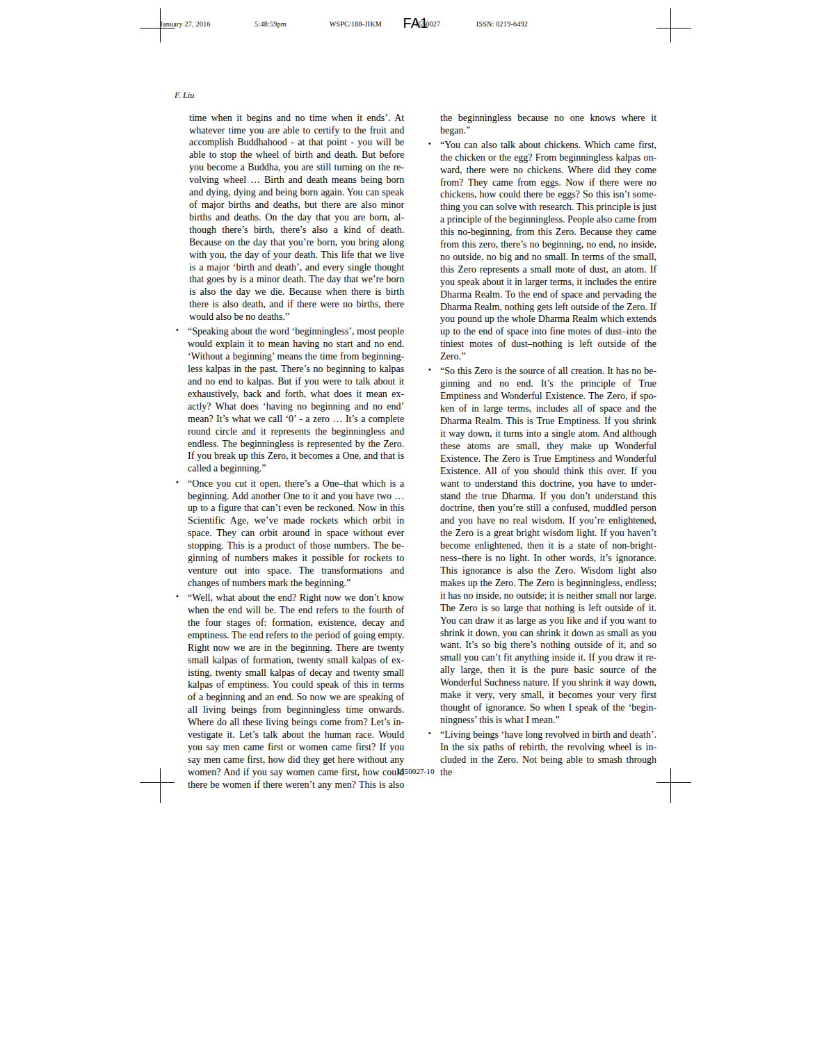FA1
January 27, 20165:48:59pm WSPC/188-JIKM 1550027 ISSN: 0219-6492
F. Liu
time when it begins and no time when it ends’. At whatever time you are able to certify to the fruit and accomplish Buddhahood - at that point - you will be able to stop the wheel of birth and death. But before you become a Buddha, you are still turning on the revolving wheel … Birth and death means being born and dying, dying and being born again. You can speak of major births and deaths, but there are also minor births and deaths. On the day that you are born, although there’s birth, there’s also a kind of death. Because on the day that you’re born, you bring along with you, the day of your death. This life that we live is a major ‘birth and death’, and every single thought that goes by is a minor death. The day that we’re born is also the day we die. Because when there is birth there is also death, and if there were no births, there would also be no deaths.”
“Speaking about the word ‘beginningless’, most people would explain it to mean having no start and no end. ‘Without a beginning’ means the time from beginningless kalpas in the past. There’s no beginning to kalpas and no end to kalpas. But if you were to talk about it exhaustively, back and forth, what does it mean exactly? What does ‘having no beginning and no end’ mean? It’s what we call ‘0’ - a zero … It’s a complete round circle and it represents the beginningless and endless. The beginningless is represented by the Zero. If you break up this Zero, it becomes a One, and that is called a beginning.”
“Once you cut it open, there’s a One–that which is a beginning. Add another One to it and you have two … up to a figure that can’t even be reckoned. Now in this Scientific Age, we’ve made rockets which orbit in space. They can orbit around in space without ever stopping. This is a product of those numbers. The beginning of numbers makes it possible for rockets to venture out into space. The transformations and changes of numbers mark the beginning.”
“Well, what about the end? Right now we don’t know when the end will be. The end refers to the fourth of the four stages of: formation, existence, decay and emptiness. The end refers to the period of going empty. Right now we are in the beginning. There are twenty small kalpas of formation, twenty small kalpas of existing, twenty small kalpas of decay and twenty small kalpas of emptiness. You could speak of this in terms of a beginning and an end. So now we are speaking of all living beings from beginningless time onwards. Where do all these living beings come from? Let’s investigate it. Let’s talk about the human race. Would you say men came first or women came first? If you say men came first, how did they get here without any women? And if you say women came first, how could there be women if there weren’t any men? This is also the beginningless because no one knows where it began.”
“You can also talk about chickens. Which came first, the chicken or the egg? From beginningless kalpas onward, there were no chickens. Where did they come from? They came from eggs. Now if there were no chickens, how could there be eggs? So this isn’t something you can solve with research. This principle is just a principle of the beginningless. People also came from this no-beginning, from this Zero. Because they came from this zero, there’s no beginning, no end, no inside, no outside, no big and no small. In terms of the small, this Zero represents a small mote of dust, an atom. If you speak about it in larger terms, it includes the entire Dharma Realm. To the end of space and pervading the Dharma Realm, nothing gets left outside of the Zero. If you pound up the whole Dharma Realm which extends up to the end of space into fine motes of dust–into the tiniest motes of dust–nothing is left outside of the Zero.”
“So this Zero is the source of all creation. It has no beginning and no end. It’s the principle of True Emptiness and Wonderful Existence. The Zero, if spoken of in large terms, includes all of space and the Dharma Realm. This is True Emptiness. If you shrink it way down, it turns into a single atom. And although these atoms are small, they make up Wonderful Existence. The Zero is True Emptiness and Wonderful Existence. All of you should think this over. If you want to understand this doctrine, you have to understand the true Dharma. If you don’t understand this doctrine, then you’re still a confused, muddled person and you have no real wisdom. If you’re enlightened, the Zero is a great bright wisdom light. If you haven’t become enlightened, then it is a state of non-brightness–there is no light. In other words, it’s ignorance. This ignorance is also the Zero. Wisdom light also makes up the Zero. The Zero is beginningless, endless; it has no inside, no outside; it is neither small nor large. The Zero is so large that nothing is left outside of it. You can draw it as large as you like and if you want to shrink it down, you can shrink it down as small as you want. It’s so big there’s nothing outside of it, and so small you can’t fit anything inside it. If you draw it really large, then it is the pure basic source of the Wonderful Suchness nature. If you shrink it way down, make it very, very small, it becomes your very first thought of ignorance. So when I speak of the ‘beginningness’ this is what I mean.”
“Living beings ‘have long revolved in birth and death’. In the six paths of rebirth, the revolving wheel is included in the Zero. Not being able to smash through the
1550027-10